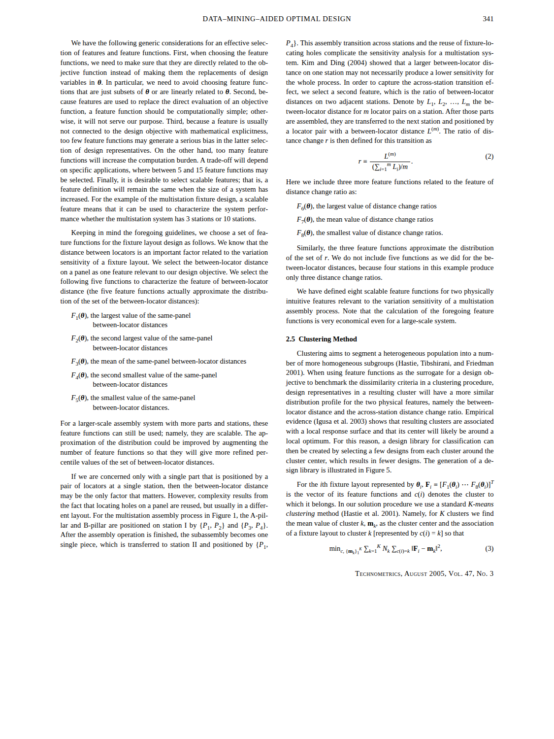DATA–MINING–AIDED OPTIMAL DESIGN 341
We have the following generic considerations for an effective selection of features and feature functions. First, when choosing the feature functions, we need to make sure that they are directly related to the objective function instead of making them the replacements of design variables in θ. In particular, we need to avoid choosing feature functions that are just subsets of θ or are linearly related to θ. Second, because features are used to replace the direct evaluation of an objective function, a feature function should be computationally simple; otherwise, it will not serve our purpose. Third, because a feature is usually not connected to the design objective with mathematical explicitness, too few feature functions may generate a serious bias in the latter selection of design representatives. On the other hand, too many feature functions will increase the computation burden. A trade-off will depend on specific applications, where between 5 and 15 feature functions may be selected. Finally, it is desirable to select scalable features; that is, a feature definition will remain the same when the size of a system has increased. For the example of the multistation fixture design, a scalable feature means that it can be used to characterize the system performance whether the multistation system has 3 stations or 10 stations.
Keeping in mind the foregoing guidelines, we choose a set of feature functions for the fixture layout design as follows. We know that the distance between locators is an important factor related to the variation sensitivity of a fixture layout. We select the between-locator distance on a panel as one feature relevant to our design objective. We select the following five functions to characterize the feature of between-locator distance (the five feature functions actually approximate the distribution of the set of the between-locator distances):
F1(θ), the largest value of the same-panelbetween-locator distances
F2(θ), the second largest value of the same-panelbetween-locator distances
F3(θ), the mean of the same-panel between-locator distances
F4(θ), the second smallest value of the same-panelbetween-locator distances
F5(θ), the smallest value of the same-panelbetween-locator distances.
For a larger-scale assembly system with more parts and stations, these feature functions can still be used; namely, they are scalable. The approximation of the distribution could be improved by augmenting the number of feature functions so that they will give more refined percentile values of the set of between-locator distances.
If we are concerned only with a single part that is positioned by a pair of locators at a single station, then the between-locator distance may be the only factor that matters. However, complexity results from the fact that locating holes on a panel are reused, but usually in a different layout. For the multistation assembly process in Figure 1, the A-pillar and B-pillar are positioned on station I by {P1, P2} and {P3, P4}. After the assembly operation is finished, the subassembly becomes one single piece, which is transferred to station II and positioned by {P1, P4}. This assembly transition across stations and the reuse of fixture-locating holes complicate the sensitivity analysis for a multistation system. Kim and Ding (2004) showed that a larger between-locator distance on one station may not necessarily produce a lower sensitivity for the whole process. In order to capture the across-station transition effect, we select a second feature, which is the ratio of between-locator distances on two adjacent stations. Denote by L1, L2, …, Lm the between-locator distance for m locator pairs on a station. After those parts are assembled, they are transferred to the next station and positioned by a locator pair with a between-locator distance L(m). The ratio of distance change r is then defined for this transition as
(2) r ≡ L(m) (∑i=1m Li)/m .
Here we include three more feature functions related to the feature of distance change ratio as:
F6(θ), the largest value of distance change ratios
F7(θ), the mean value of distance change ratios
F8(θ), the smallest value of distance change ratios.
Similarly, the three feature functions approximate the distribution of the set of r. We do not include five functions as we did for the between-locator distances, because four stations in this example produce only three distance change ratios.
We have defined eight scalable feature functions for two physically intuitive features relevant to the variation sensitivity of a multistation assembly process. Note that the calculation of the foregoing feature functions is very economical even for a large-scale system.
2.5 Clustering Method
Clustering aims to segment a heterogeneous population into a number of more homogeneous subgroups (Hastie, Tibshirani, and Friedman 2001). When using feature functions as the surrogate for a design objective to benchmark the dissimilarity criteria in a clustering procedure, design representatives in a resulting cluster will have a more similar distribution profile for the two physical features, namely the between-locator distance and the across-station distance change ratio. Empirical evidence (Igusa et al. 2003) shows that resulting clusters are associated with a local response surface and that its center will likely be around a local optimum. For this reason, a design library for classification can then be created by selecting a few designs from each cluster around the cluster center, which results in fewer designs. The generation of a design library is illustrated in Figure 5.
For the ith fixture layout represented by θi, Fi ≡ [F1(θi) ⋯ F8(θi)]T is the vector of its feature functions and c(i) denotes the cluster to which it belongs. In our solution procedure we use a standard K-means clustering method (Hastie et al. 2001). Namely, for K clusters we find the mean value of cluster k, mk, as the cluster center and the association of a fixture layout to cluster k [represented by c(i) = k] so that
(3) minc, {mk}1K ∑k=1K Nk ∑c(i)=k ‖Fi − mk‖2,
Technometrics, August 2005, Vol. 47, No. 3